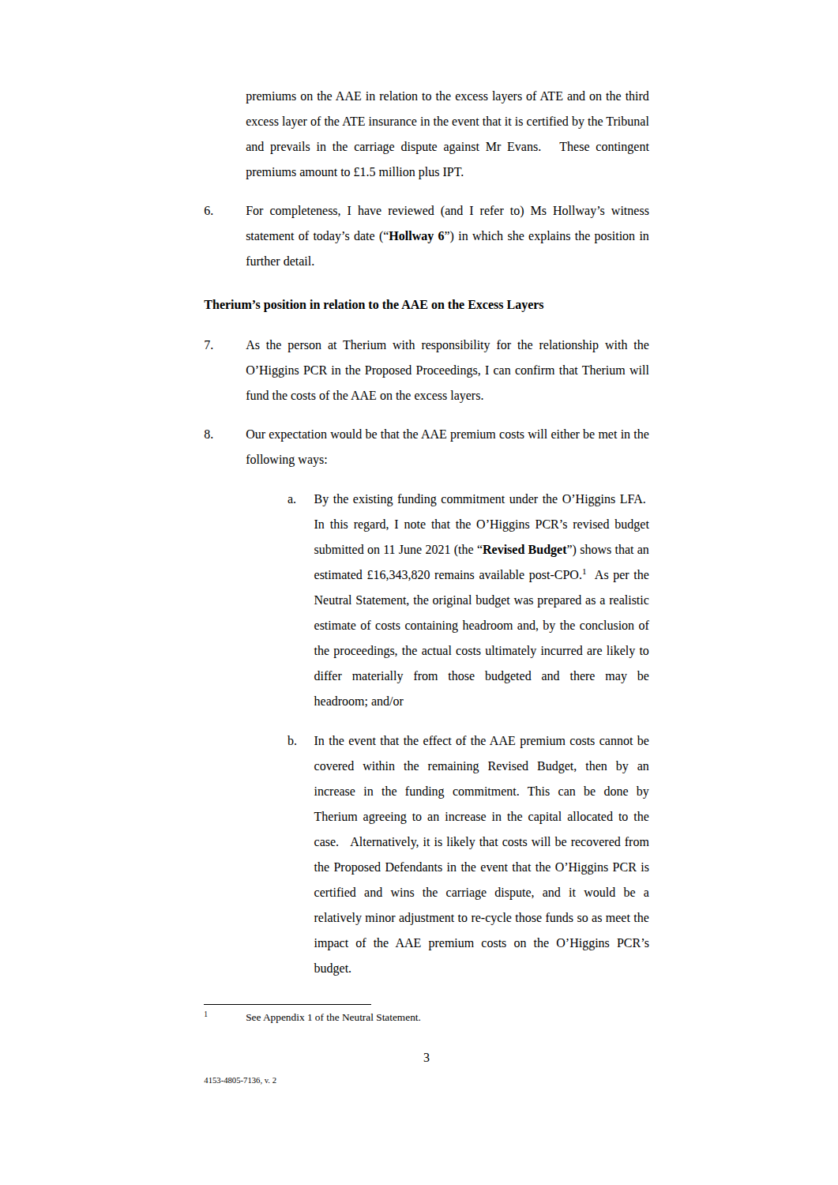premiums on the AAE in relation to the excess layers of ATE and on the third excess layer of the ATE insurance in the event that it is certified by the Tribunal and prevails in the carriage dispute against Mr Evans. These contingent premiums amount to £1.5 million plus IPT.
6.
For completeness, I have reviewed (and I refer to) Ms Hollway’s witness statement of today’s date (“Hollway 6”) in which she explains the position in further detail.
Therium’s position in relation to the AAE on the Excess Layers
7.
As the person at Therium with responsibility for the relationship with the O’Higgins PCR in the Proposed Proceedings, I can confirm that Therium will fund the costs of the AAE on the excess layers.
8.
Our expectation would be that the AAE premium costs will either be met in the following ways:
a.
By the existing funding commitment under the O’Higgins LFA. In this regard, I note that the O’Higgins PCR’s revised budget submitted on 11 June 2021 (the “Revised Budget”) shows that an estimated £16,343,820 remains available post-CPO.1 As per the Neutral Statement, the original budget was prepared as a realistic estimate of costs containing headroom and, by the conclusion of the proceedings, the actual costs ultimately incurred are likely to differ materially from those budgeted and there may be headroom; and/or
b.
In the event that the effect of the AAE premium costs cannot be covered within the remaining Revised Budget, then by an increase in the funding commitment. This can be done by Therium agreeing to an increase in the capital allocated to the case. Alternatively, it is likely that costs will be recovered from the Proposed Defendants in the event that the O’Higgins PCR is certified and wins the carriage dispute, and it would be a relatively minor adjustment to re-cycle those funds so as meet the impact of the AAE premium costs on the O’Higgins PCR’s budget.
1
See Appendix 1 of the Neutral Statement.
3
4153-4805-7136, v. 2